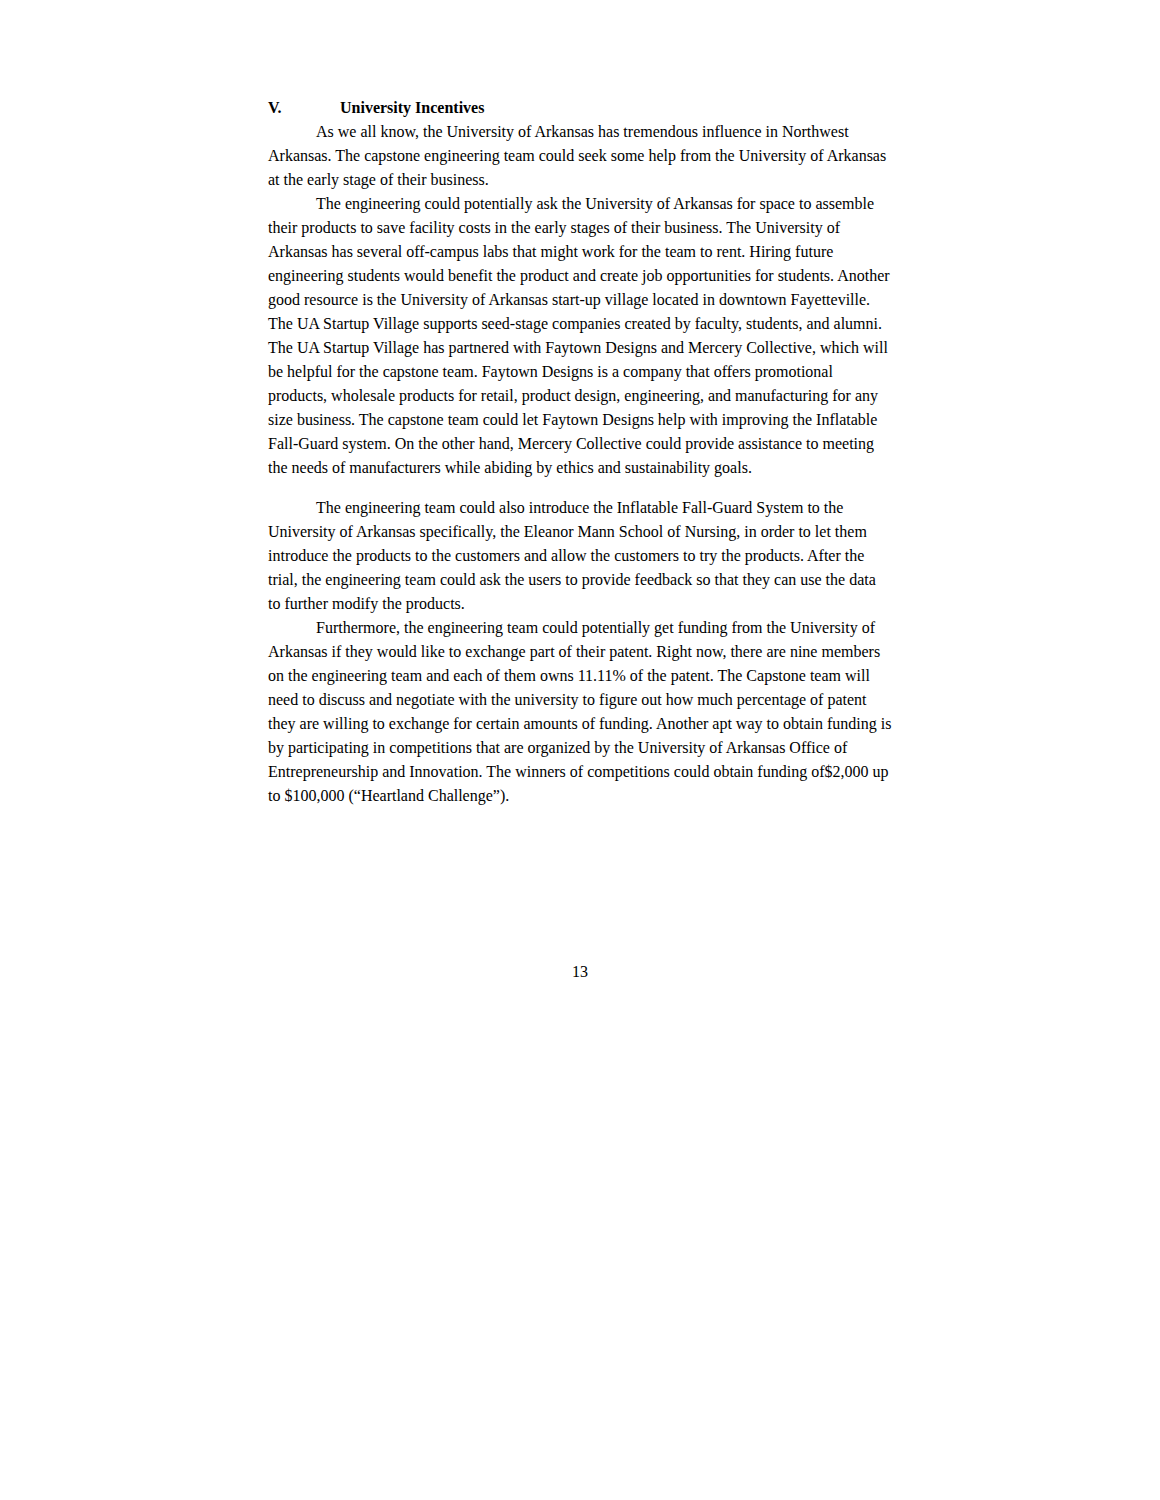V. University Incentives
As we all know, the University of Arkansas has tremendous influence in Northwest Arkansas. The capstone engineering team could seek some help from the University of Arkansas at the early stage of their business.
The engineering could potentially ask the University of Arkansas for space to assemble their products to save facility costs in the early stages of their business. The University of Arkansas has several off-campus labs that might work for the team to rent. Hiring future engineering students would benefit the product and create job opportunities for students. Another good resource is the University of Arkansas start-up village located in downtown Fayetteville. The UA Startup Village supports seed-stage companies created by faculty, students, and alumni. The UA Startup Village has partnered with Faytown Designs and Mercery Collective, which will be helpful for the capstone team. Faytown Designs is a company that offers promotional products, wholesale products for retail, product design, engineering, and manufacturing for any size business. The capstone team could let Faytown Designs help with improving the Inflatable Fall-Guard system. On the other hand, Mercery Collective could provide assistance to meeting the needs of manufacturers while abiding by ethics and sustainability goals.
The engineering team could also introduce the Inflatable Fall-Guard System to the University of Arkansas specifically, the Eleanor Mann School of Nursing, in order to let them introduce the products to the customers and allow the customers to try the products. After the trial, the engineering team could ask the users to provide feedback so that they can use the data to further modify the products.
Furthermore, the engineering team could potentially get funding from the University of Arkansas if they would like to exchange part of their patent. Right now, there are nine members on the engineering team and each of them owns 11.11% of the patent. The Capstone team will need to discuss and negotiate with the university to figure out how much percentage of patent they are willing to exchange for certain amounts of funding. Another apt way to obtain funding is by participating in competitions that are organized by the University of Arkansas Office of Entrepreneurship and Innovation. The winners of competitions could obtain funding of$2,000 up to $100,000 (“Heartland Challenge”).
13